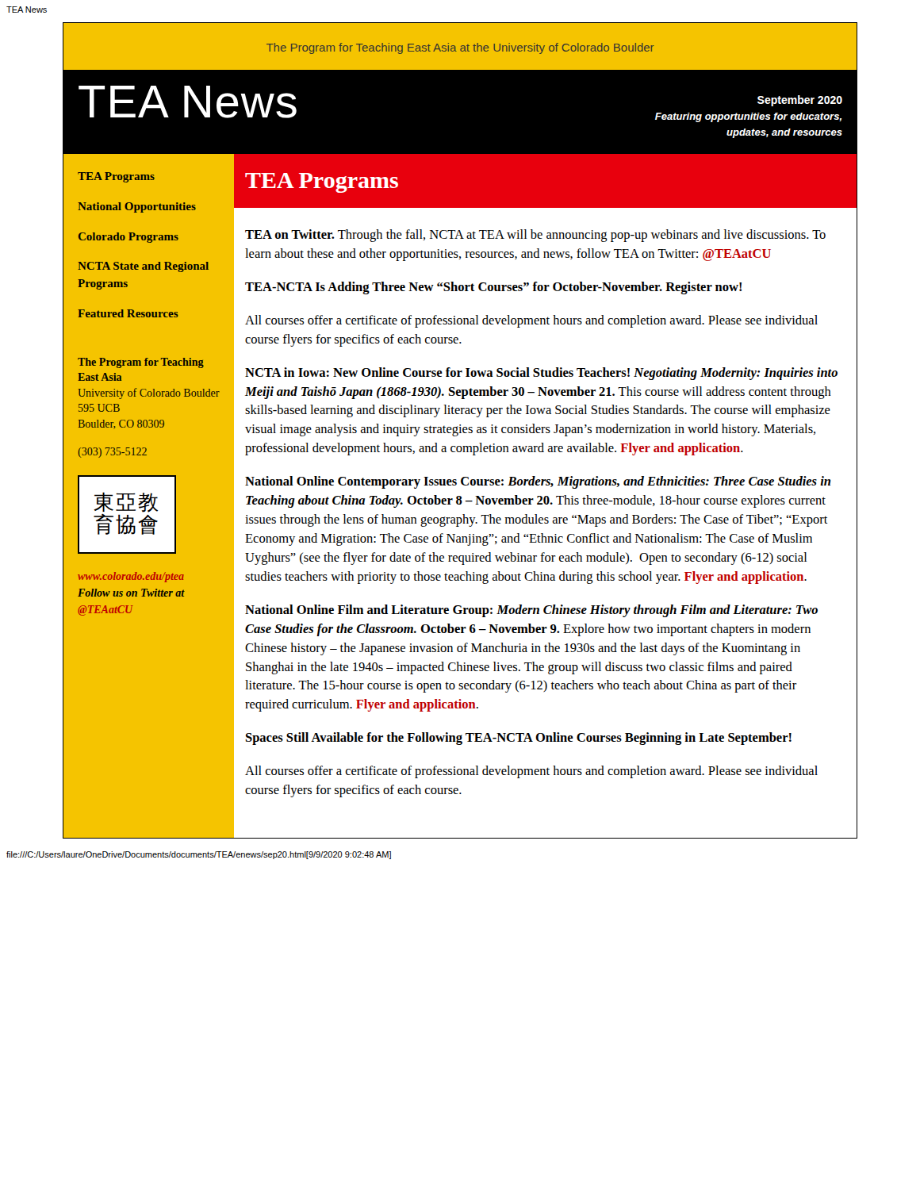TEA News
The Program for Teaching East Asia at the University of Colorado Boulder
TEA News
September 2020
Featuring opportunities for educators,
updates, and resources
TEA Programs
National Opportunities
Colorado Programs
NCTA State and Regional Programs
Featured Resources
The Program for Teaching East Asia
University of Colorado Boulder
595 UCB
Boulder, CO 80309
(303) 735-5122
東亞教
育協會
www.colorado.edu/ptea
Follow us on Twitter at @TEAatCU
TEA Programs
TEA on Twitter. Through the fall, NCTA at TEA will be announcing pop-up webinars and live discussions. To learn about these and other opportunities, resources, and news, follow TEA on Twitter: @TEAatCU
TEA-NCTA Is Adding Three New “Short Courses” for October-November. Register now!
All courses offer a certificate of professional development hours and completion award. Please see individual course flyers for specifics of each course.
NCTA in Iowa: New Online Course for Iowa Social Studies Teachers! Negotiating Modernity: Inquiries into Meiji and Taishō Japan (1868-1930). September 30 – November 21. This course will address content through skills-based learning and disciplinary literacy per the Iowa Social Studies Standards. The course will emphasize visual image analysis and inquiry strategies as it considers Japan’s modernization in world history. Materials, professional development hours, and a completion award are available. Flyer and application.
National Online Contemporary Issues Course: Borders, Migrations, and Ethnicities: Three Case Studies in Teaching about China Today. October 8 – November 20. This three-module, 18-hour course explores current issues through the lens of human geography. The modules are “Maps and Borders: The Case of Tibet”; “Export Economy and Migration: The Case of Nanjing”; and “Ethnic Conflict and Nationalism: The Case of Muslim Uyghurs” (see the flyer for date of the required webinar for each module). Open to secondary (6-12) social studies teachers with priority to those teaching about China during this school year. Flyer and application.
National Online Film and Literature Group: Modern Chinese History through Film and Literature: Two Case Studies for the Classroom. October 6 – November 9. Explore how two important chapters in modern Chinese history – the Japanese invasion of Manchuria in the 1930s and the last days of the Kuomintang in Shanghai in the late 1940s – impacted Chinese lives. The group will discuss two classic films and paired literature. The 15-hour course is open to secondary (6-12) teachers who teach about China as part of their required curriculum. Flyer and application.
Spaces Still Available for the Following TEA-NCTA Online Courses Beginning in Late September!
All courses offer a certificate of professional development hours and completion award. Please see individual course flyers for specifics of each course.
file:///C:/Users/laure/OneDrive/Documents/documents/TEA/enews/sep20.html[9/9/2020 9:02:48 AM]